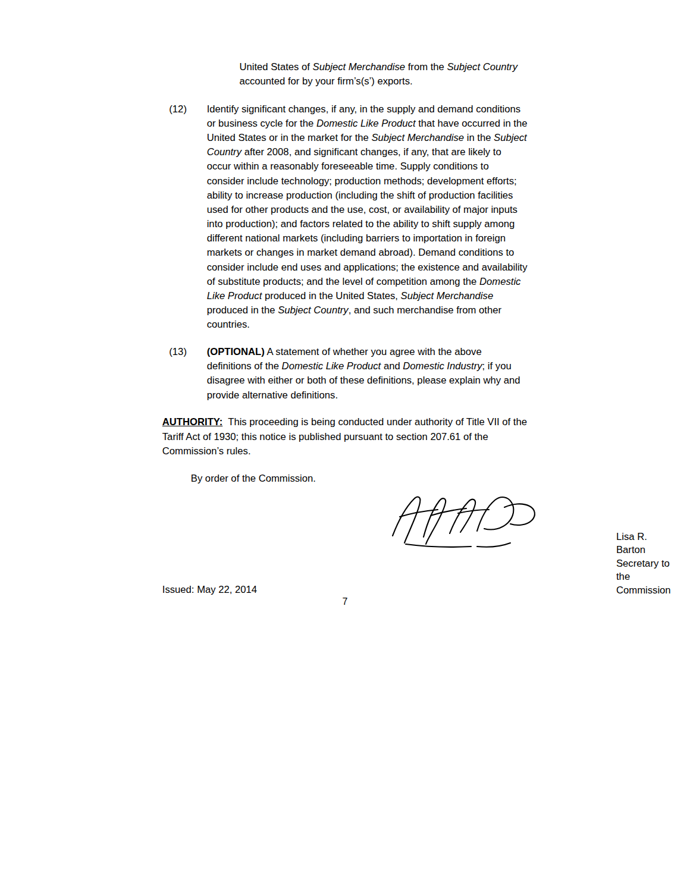United States of Subject Merchandise from the Subject Country accounted for by your firm’s(s’) exports.
(12)
Identify significant changes, if any, in the supply and demand conditions or business cycle for the Domestic Like Product that have occurred in the United States or in the market for the Subject Merchandise in the Subject Country after 2008, and significant changes, if any, that are likely to occur within a reasonably foreseeable time. Supply conditions to consider include technology; production methods; development efforts; ability to increase production (including the shift of production facilities used for other products and the use, cost, or availability of major inputs into production); and factors related to the ability to shift supply among different national markets (including barriers to importation in foreign markets or changes in market demand abroad). Demand conditions to consider include end uses and applications; the existence and availability of substitute products; and the level of competition among the Domestic Like Product produced in the United States, Subject Merchandise produced in the Subject Country, and such merchandise from other countries.
(13)
(OPTIONAL) A statement of whether you agree with the above definitions of the Domestic Like Product and Domestic Industry; if you disagree with either or both of these definitions, please explain why and provide alternative definitions.
AUTHORITY: This proceeding is being conducted under authority of Title VII of the Tariff Act of 1930; this notice is published pursuant to section 207.61 of the Commission’s rules.
By order of the Commission.
Issued: May 22, 2014
Lisa R. Barton
Secretary to the Commission
7